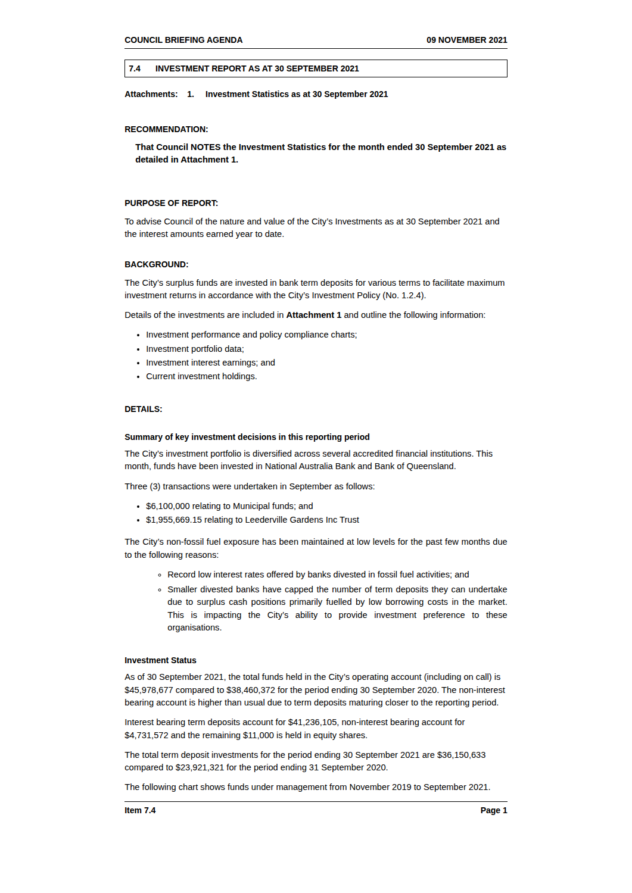COUNCIL BRIEFING AGENDA 09 NOVEMBER 2021
7.4 INVESTMENT REPORT AS AT 30 SEPTEMBER 2021
Attachments: 1. Investment Statistics as at 30 September 2021
Recommendation:
That Council NOTES the Investment Statistics for the month ended 30 September 2021 as detailed in Attachment 1.
Purpose of Report:
To advise Council of the nature and value of the City’s Investments as at 30 September 2021 and the interest amounts earned year to date.
Background:
The City’s surplus funds are invested in bank term deposits for various terms to facilitate maximum investment returns in accordance with the City’s Investment Policy (No. 1.2.4).
Details of the investments are included in Attachment 1 and outline the following information:
Investment performance and policy compliance charts;
Investment portfolio data;
Investment interest earnings; and
Current investment holdings.
Details:
Summary of key investment decisions in this reporting period
The City’s investment portfolio is diversified across several accredited financial institutions. This month, funds have been invested in National Australia Bank and Bank of Queensland.
Three (3) transactions were undertaken in September as follows:
$6,100,000 relating to Municipal funds; and
$1,955,669.15 relating to Leederville Gardens Inc Trust
The City’s non-fossil fuel exposure has been maintained at low levels for the past few months due to the following reasons:
Record low interest rates offered by banks divested in fossil fuel activities; and
Smaller divested banks have capped the number of term deposits they can undertake due to surplus cash positions primarily fuelled by low borrowing costs in the market. This is impacting the City’s ability to provide investment preference to these organisations.
Investment Status
As of 30 September 2021, the total funds held in the City’s operating account (including on call) is $45,978,677 compared to $38,460,372 for the period ending 30 September 2020. The non-interest bearing account is higher than usual due to term deposits maturing closer to the reporting period.
Interest bearing term deposits account for $41,236,105, non-interest bearing account for $4,731,572 and the remaining $11,000 is held in equity shares.
The total term deposit investments for the period ending 30 September 2021 are $36,150,633 compared to $23,921,321 for the period ending 31 September 2020.
The following chart shows funds under management from November 2019 to September 2021.
Item 7.4 Page 1